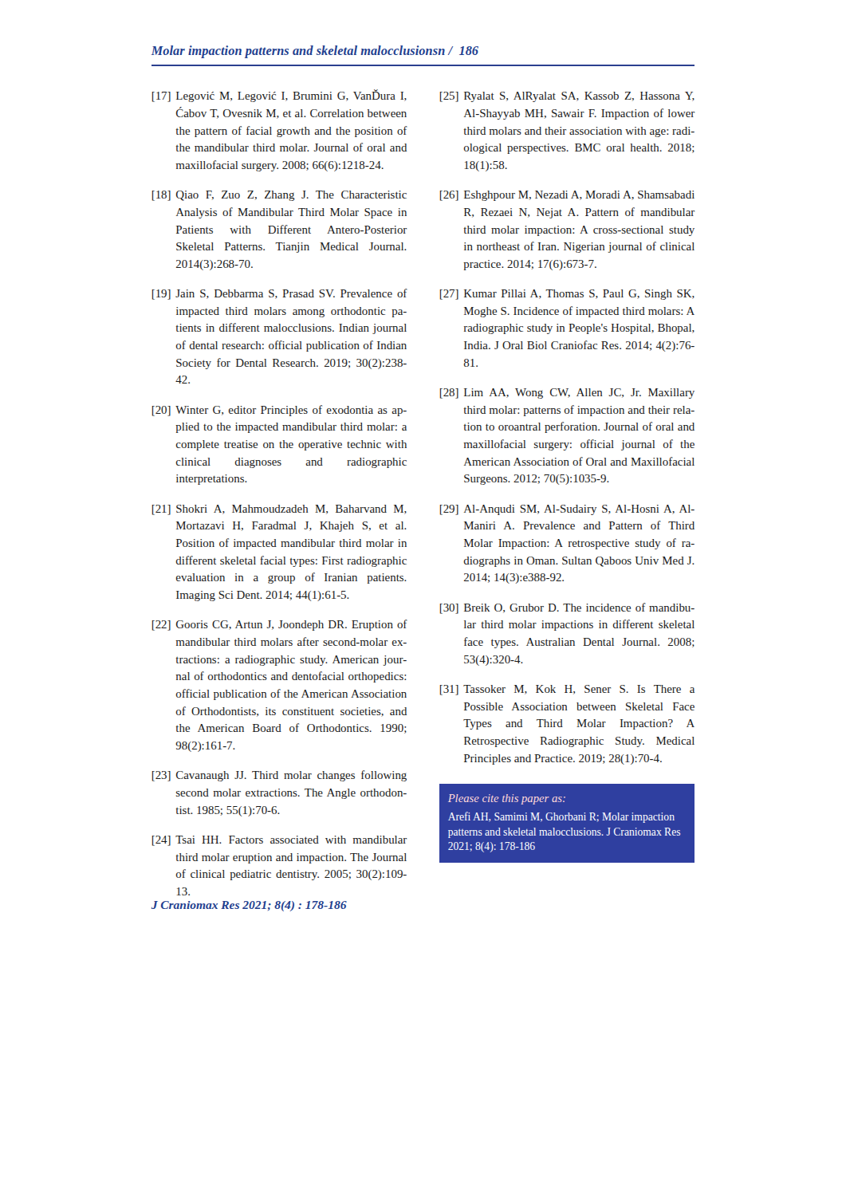Molar impaction patterns and skeletal malocclusionsn / 186
[17] Legović M, Legović I, Brumini G, VanĎura I, Ćabov T, Ovesnik M, et al. Correlation between the pattern of facial growth and the position of the mandibular third molar. Journal of oral and maxillofacial surgery. 2008; 66(6):1218-24.
[18] Qiao F, Zuo Z, Zhang J. The Characteristic Analysis of Mandibular Third Molar Space in Patients with Different Antero-Posterior Skeletal Patterns. Tianjin Medical Journal. 2014(3):268-70.
[19] Jain S, Debbarma S, Prasad SV. Prevalence of impacted third molars among orthodontic patients in different malocclusions. Indian journal of dental research: official publication of Indian Society for Dental Research. 2019; 30(2):238-42.
[20] Winter G, editor Principles of exodontia as applied to the impacted mandibular third molar: a complete treatise on the operative technic with clinical diagnoses and radiographic interpretations.
[21] Shokri A, Mahmoudzadeh M, Baharvand M, Mortazavi H, Faradmal J, Khajeh S, et al. Position of impacted mandibular third molar in different skeletal facial types: First radiographic evaluation in a group of Iranian patients. Imaging Sci Dent. 2014; 44(1):61-5.
[22] Gooris CG, Artun J, Joondeph DR. Eruption of mandibular third molars after second-molar extractions: a radiographic study. American journal of orthodontics and dentofacial orthopedics: official publication of the American Association of Orthodontists, its constituent societies, and the American Board of Orthodontics. 1990; 98(2):161-7.
[23] Cavanaugh JJ. Third molar changes following second molar extractions. The Angle orthodontist. 1985; 55(1):70-6.
[24] Tsai HH. Factors associated with mandibular third molar eruption and impaction. The Journal of clinical pediatric dentistry. 2005; 30(2):109-13.
[25] Ryalat S, AlRyalat SA, Kassob Z, Hassona Y, Al-Shayyab MH, Sawair F. Impaction of lower third molars and their association with age: radiological perspectives. BMC oral health. 2018; 18(1):58.
[26] Eshghpour M, Nezadi A, Moradi A, Shamsabadi R, Rezaei N, Nejat A. Pattern of mandibular third molar impaction: A cross-sectional study in northeast of Iran. Nigerian journal of clinical practice. 2014; 17(6):673-7.
[27] Kumar Pillai A, Thomas S, Paul G, Singh SK, Moghe S. Incidence of impacted third molars: A radiographic study in People's Hospital, Bhopal, India. J Oral Biol Craniofac Res. 2014; 4(2):76-81.
[28] Lim AA, Wong CW, Allen JC, Jr. Maxillary third molar: patterns of impaction and their relation to oroantral perforation. Journal of oral and maxillofacial surgery: official journal of the American Association of Oral and Maxillofacial Surgeons. 2012; 70(5):1035-9.
[29] Al-Anqudi SM, Al-Sudairy S, Al-Hosni A, Al-Maniri A. Prevalence and Pattern of Third Molar Impaction: A retrospective study of radiographs in Oman. Sultan Qaboos Univ Med J. 2014; 14(3):e388-92.
[30] Breik O, Grubor D. The incidence of mandibular third molar impactions in different skeletal face types. Australian Dental Journal. 2008; 53(4):320-4.
[31] Tassoker M, Kok H, Sener S. Is There a Possible Association between Skeletal Face Types and Third Molar Impaction? A Retrospective Radiographic Study. Medical Principles and Practice. 2019; 28(1):70-4.
Please cite this paper as:
Arefi AH, Samimi M, Ghorbani R; Molar impaction patterns and skeletal malocclusions. J Craniomax Res 2021; 8(4): 178-186
J Craniomax Res 2021; 8(4) : 178-186